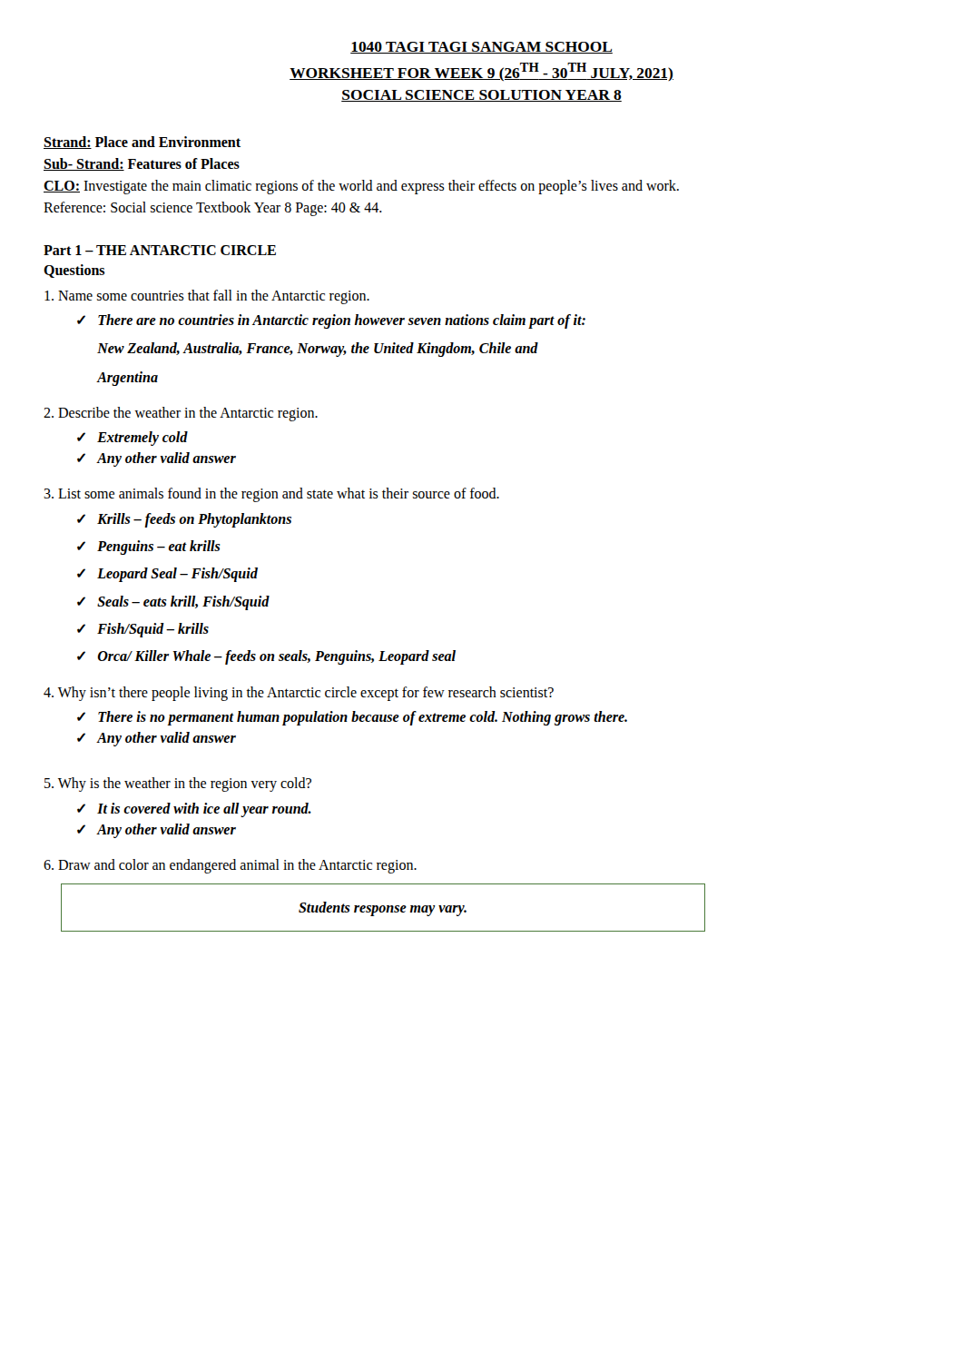1040 TAGI TAGI SANGAM SCHOOL
WORKSHEET FOR WEEK 9 (26TH - 30TH JULY, 2021)
SOCIAL SCIENCE SOLUTION YEAR 8
Strand: Place and Environment
Sub- Strand: Features of Places
CLO: Investigate the main climatic regions of the world and express their effects on people’s lives and work.
Reference: Social science Textbook Year 8 Page: 40 & 44.
Part 1 – THE ANTARCTIC CIRCLE
Questions
1. Name some countries that fall in the Antarctic region.
There are no countries in Antarctic region however seven nations claim part of it:
New Zealand, Australia, France, Norway, the United Kingdom, Chile and
Argentina
2. Describe the weather in the Antarctic region.
Extremely cold
Any other valid answer
3. List some animals found in the region and state what is their source of food.
Krills – feeds on Phytoplanktons
Penguins – eat krills
Leopard Seal – Fish/Squid
Seals – eats krill, Fish/Squid
Fish/Squid – krills
Orca/ Killer Whale – feeds on seals, Penguins, Leopard seal
4. Why isn’t there people living in the Antarctic circle except for few research scientist?
There is no permanent human population because of extreme cold. Nothing grows there.
Any other valid answer
5. Why is the weather in the region very cold?
It is covered with ice all year round.
Any other valid answer
6. Draw and color an endangered animal in the Antarctic region.
Students response may vary.